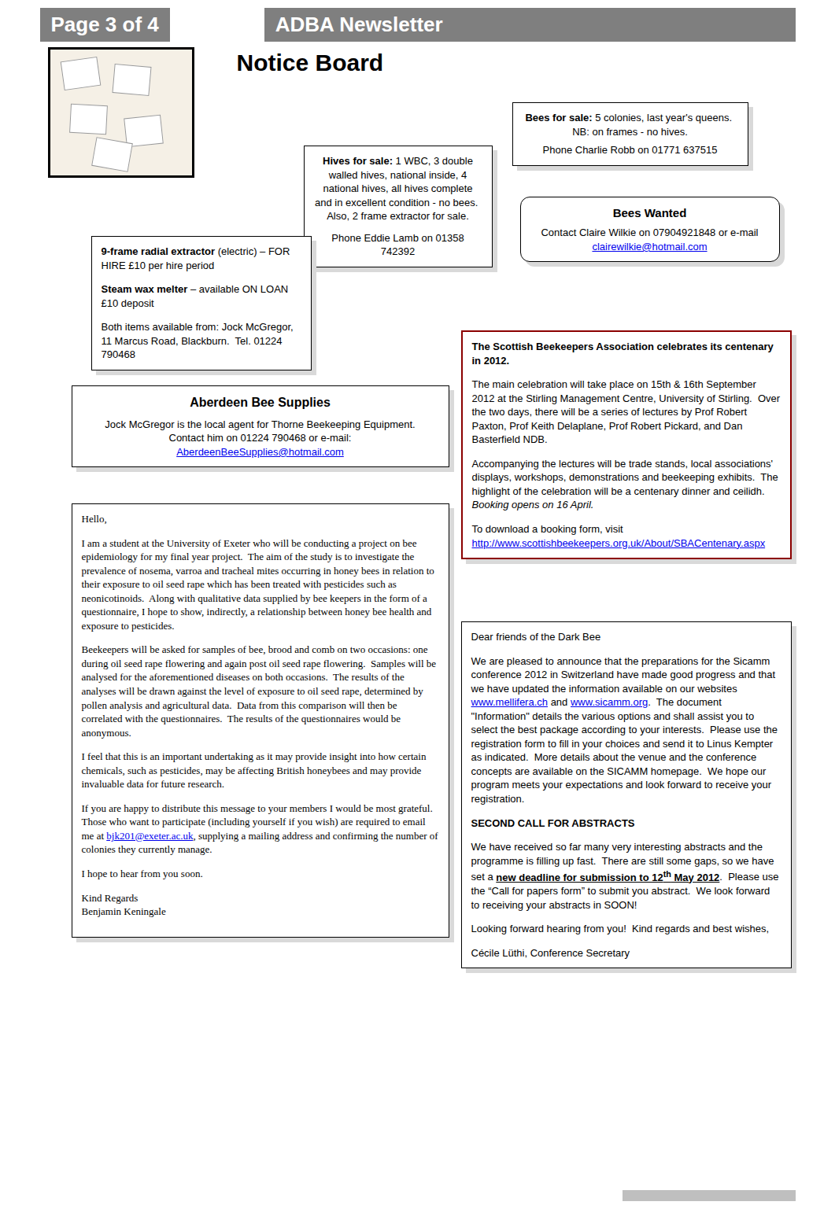Page 3 of 4
ADBA Newsletter
Notice Board
Bees for sale: 5 colonies, last year's queens. NB: on frames - no hives.
Phone Charlie Robb on 01771 637515
Hives for sale: 1 WBC, 3 double walled hives, national inside, 4 national hives, all hives complete and in excellent condition - no bees. Also, 2 frame extractor for sale.
Phone Eddie Lamb on 01358 742392
Bees Wanted
Contact Claire Wilkie on 07904921848 or e-mail clairewilkie@hotmail.com
9-frame radial extractor (electric) – FOR HIRE £10 per hire period
Steam wax melter – available ON LOAN £10 deposit
Both items available from: Jock McGregor, 11 Marcus Road, Blackburn. Tel. 01224 790468
Aberdeen Bee Supplies
Jock McGregor is the local agent for Thorne Beekeeping Equipment.
Contact him on 01224 790468 or e-mail:
AberdeenBeeSupplies@hotmail.com
The Scottish Beekeepers Association celebrates its centenary in 2012.
The main celebration will take place on 15th & 16th September 2012 at the Stirling Management Centre, University of Stirling. Over the two days, there will be a series of lectures by Prof Robert Paxton, Prof Keith Delaplane, Prof Robert Pickard, and Dan Basterfield NDB.
Accompanying the lectures will be trade stands, local associations' displays, workshops, demonstrations and beekeeping exhibits. The highlight of the celebration will be a centenary dinner and ceilidh. Booking opens on 16 April.
To download a booking form, visit http://www.scottishbeekeepers.org.uk/About/SBACentenary.aspx
Hello,
I am a student at the University of Exeter who will be conducting a project on bee epidemiology for my final year project. The aim of the study is to investigate the prevalence of nosema, varroa and tracheal mites occurring in honey bees in relation to their exposure to oil seed rape which has been treated with pesticides such as neonicotinoids. Along with qualitative data supplied by bee keepers in the form of a questionnaire, I hope to show, indirectly, a relationship between honey bee health and exposure to pesticides.
Beekeepers will be asked for samples of bee, brood and comb on two occasions: one during oil seed rape flowering and again post oil seed rape flowering. Samples will be analysed for the aforementioned diseases on both occasions. The results of the analyses will be drawn against the level of exposure to oil seed rape, determined by pollen analysis and agricultural data. Data from this comparison will then be correlated with the questionnaires. The results of the questionnaires would be anonymous.
I feel that this is an important undertaking as it may provide insight into how certain chemicals, such as pesticides, may be affecting British honeybees and may provide invaluable data for future research.
If you are happy to distribute this message to your members I would be most grateful. Those who want to participate (including yourself if you wish) are required to email me at bjk201@exeter.ac.uk, supplying a mailing address and confirming the number of colonies they currently manage.
I hope to hear from you soon.
Kind Regards
Benjamin Keningale
Dear friends of the Dark Bee
We are pleased to announce that the preparations for the Sicamm conference 2012 in Switzerland have made good progress and that we have updated the information available on our websites www.mellifera.ch and www.sicamm.org. The document "Information" details the various options and shall assist you to select the best package according to your interests. Please use the registration form to fill in your choices and send it to Linus Kempter as indicated. More details about the venue and the conference concepts are available on the SICAMM homepage. We hope our program meets your expectations and look forward to receive your registration.
SECOND CALL FOR ABSTRACTS
We have received so far many very interesting abstracts and the programme is filling up fast. There are still some gaps, so we have set a new deadline for submission to 12th May 2012. Please use the “Call for papers form” to submit you abstract. We look forward to receiving your abstracts in SOON!
Looking forward hearing from you! Kind regards and best wishes,
Cécile Lüthi, Conference Secretary